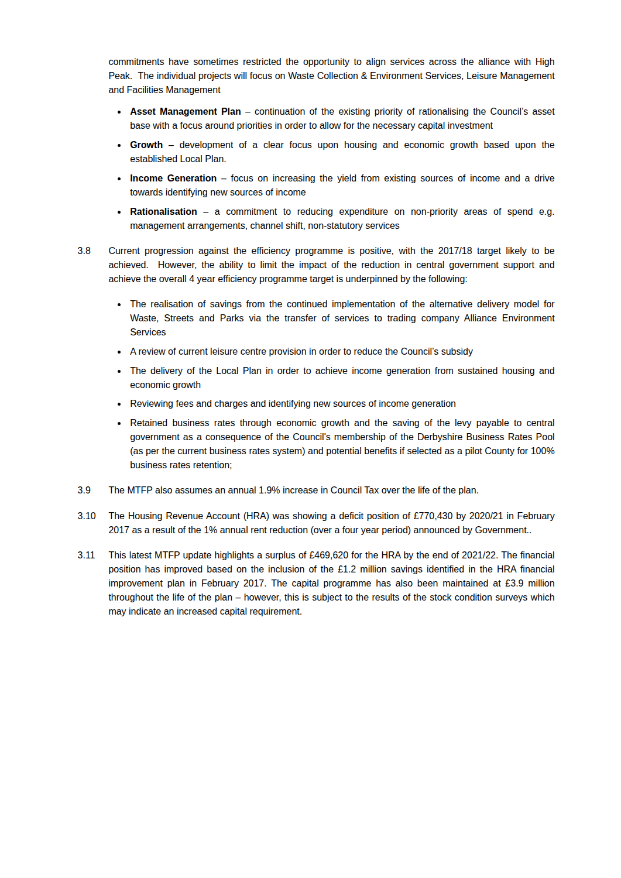commitments have sometimes restricted the opportunity to align services across the alliance with High Peak. The individual projects will focus on Waste Collection & Environment Services, Leisure Management and Facilities Management
Asset Management Plan – continuation of the existing priority of rationalising the Council’s asset base with a focus around priorities in order to allow for the necessary capital investment
Growth – development of a clear focus upon housing and economic growth based upon the established Local Plan.
Income Generation – focus on increasing the yield from existing sources of income and a drive towards identifying new sources of income
Rationalisation – a commitment to reducing expenditure on non-priority areas of spend e.g. management arrangements, channel shift, non-statutory services
3.8
Current progression against the efficiency programme is positive, with the 2017/18 target likely to be achieved. However, the ability to limit the impact of the reduction in central government support and achieve the overall 4 year efficiency programme target is underpinned by the following:
The realisation of savings from the continued implementation of the alternative delivery model for Waste, Streets and Parks via the transfer of services to trading company Alliance Environment Services
A review of current leisure centre provision in order to reduce the Council’s subsidy
The delivery of the Local Plan in order to achieve income generation from sustained housing and economic growth
Reviewing fees and charges and identifying new sources of income generation
Retained business rates through economic growth and the saving of the levy payable to central government as a consequence of the Council's membership of the Derbyshire Business Rates Pool (as per the current business rates system) and potential benefits if selected as a pilot County for 100% business rates retention;
3.9
The MTFP also assumes an annual 1.9% increase in Council Tax over the life of the plan.
3.10
The Housing Revenue Account (HRA) was showing a deficit position of £770,430 by 2020/21 in February 2017 as a result of the 1% annual rent reduction (over a four year period) announced by Government..
3.11
This latest MTFP update highlights a surplus of £469,620 for the HRA by the end of 2021/22. The financial position has improved based on the inclusion of the £1.2 million savings identified in the HRA financial improvement plan in February 2017. The capital programme has also been maintained at £3.9 million throughout the life of the plan – however, this is subject to the results of the stock condition surveys which may indicate an increased capital requirement.